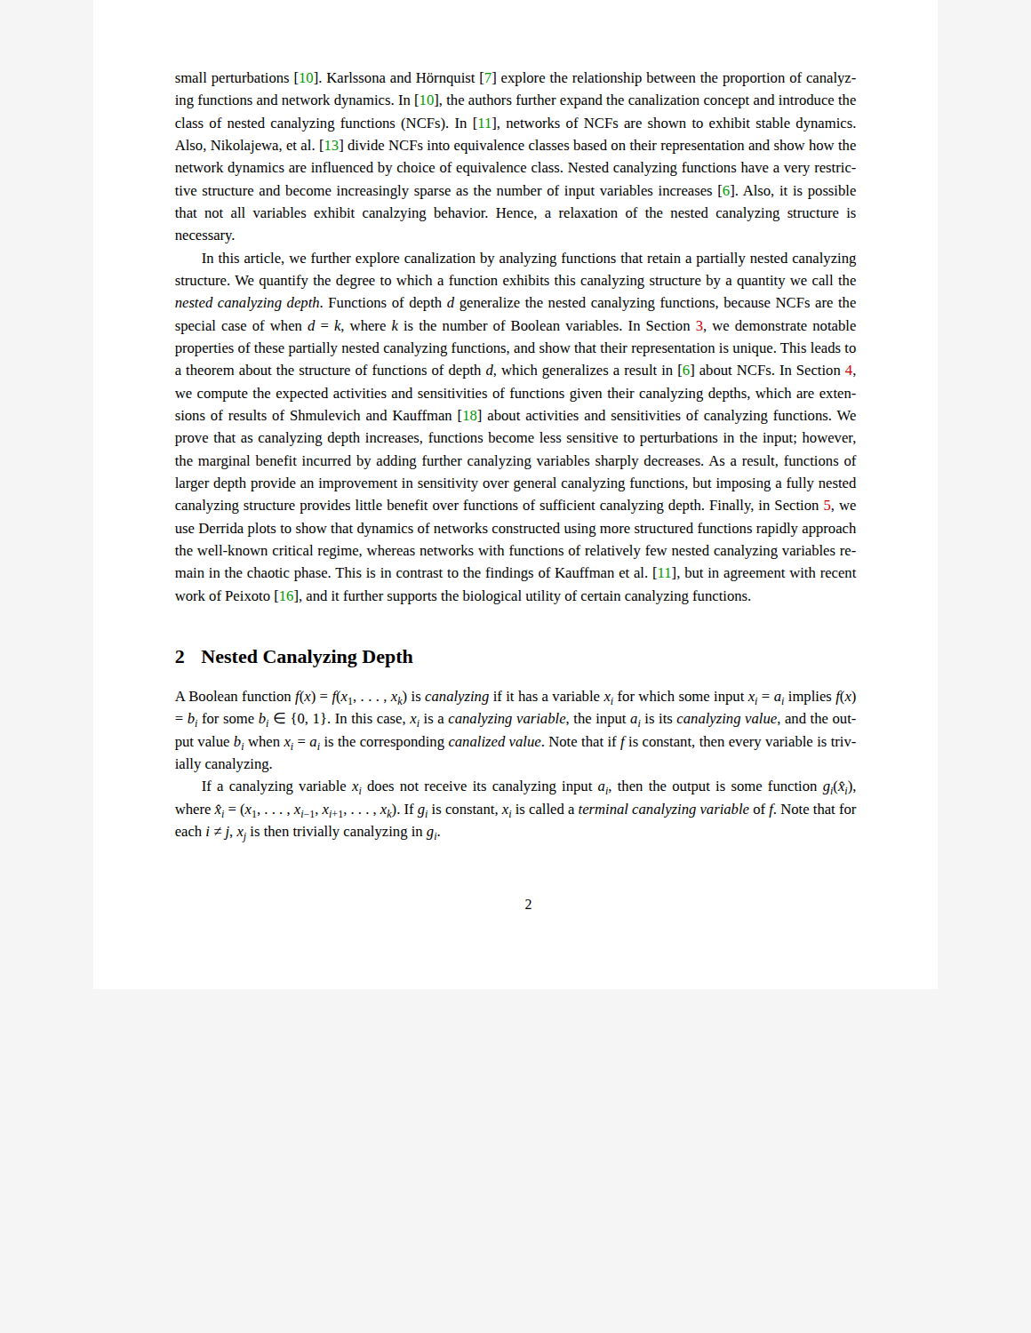small perturbations [10]. Karlssona and Hörnquist [7] explore the relationship between the proportion of canalyzing functions and network dynamics. In [10], the authors further expand the canalization concept and introduce the class of nested canalyzing functions (NCFs). In [11], networks of NCFs are shown to exhibit stable dynamics. Also, Nikolajewa, et al. [13] divide NCFs into equivalence classes based on their representation and show how the network dynamics are influenced by choice of equivalence class. Nested canalyzing functions have a very restrictive structure and become increasingly sparse as the number of input variables increases [6]. Also, it is possible that not all variables exhibit canalzying behavior. Hence, a relaxation of the nested canalyzing structure is necessary.
In this article, we further explore canalization by analyzing functions that retain a partially nested canalyzing structure. We quantify the degree to which a function exhibits this canalyzing structure by a quantity we call the nested canalyzing depth. Functions of depth d generalize the nested canalyzing functions, because NCFs are the special case of when d = k, where k is the number of Boolean variables. In Section 3, we demonstrate notable properties of these partially nested canalyzing functions, and show that their representation is unique. This leads to a theorem about the structure of functions of depth d, which generalizes a result in [6] about NCFs. In Section 4, we compute the expected activities and sensitivities of functions given their canalyzing depths, which are extensions of results of Shmulevich and Kauffman [18] about activities and sensitivities of canalyzing functions. We prove that as canalyzing depth increases, functions become less sensitive to perturbations in the input; however, the marginal benefit incurred by adding further canalyzing variables sharply decreases. As a result, functions of larger depth provide an improvement in sensitivity over general canalyzing functions, but imposing a fully nested canalyzing structure provides little benefit over functions of sufficient canalyzing depth. Finally, in Section 5, we use Derrida plots to show that dynamics of networks constructed using more structured functions rapidly approach the well-known critical regime, whereas networks with functions of relatively few nested canalyzing variables remain in the chaotic phase. This is in contrast to the findings of Kauffman et al. [11], but in agreement with recent work of Peixoto [16], and it further supports the biological utility of certain canalyzing functions.
2 Nested Canalyzing Depth
A Boolean function f(x) = f(x1, . . . , xk) is canalyzing if it has a variable xi for which some input xi = ai implies f(x) = bi for some bi ∈ {0, 1}. In this case, xi is a canalyzing variable, the input ai is its canalyzing value, and the output value bi when xi = ai is the corresponding canalized value. Note that if f is constant, then every variable is trivially canalyzing.
If a canalyzing variable xi does not receive its canalyzing input ai, then the output is some function gi(x̂i), where x̂i = (x1, . . . , xi−1, xi+1, . . . , xk). If gi is constant, xi is called a terminal canalyzing variable of f. Note that for each i ≠ j, xj is then trivially canalyzing in gi.
2